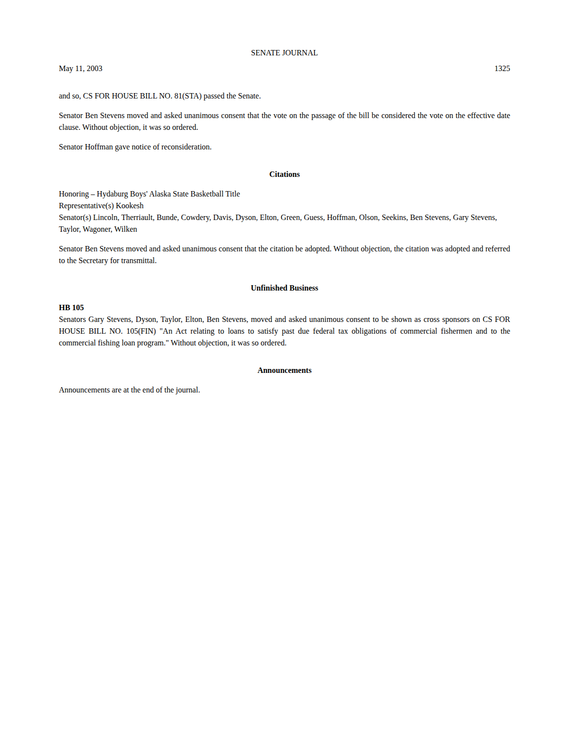SENATE JOURNAL
May 11, 2003 1325
and so, CS FOR HOUSE BILL NO. 81(STA) passed the Senate.
Senator Ben Stevens moved and asked unanimous consent that the vote on the passage of the bill be considered the vote on the effective date clause. Without objection, it was so ordered.
Senator Hoffman gave notice of reconsideration.
Citations
Honoring – Hydaburg Boys' Alaska State Basketball Title
Representative(s) Kookesh
Senator(s) Lincoln, Therriault, Bunde, Cowdery, Davis, Dyson, Elton, Green, Guess, Hoffman, Olson, Seekins, Ben Stevens, Gary Stevens, Taylor, Wagoner, Wilken
Senator Ben Stevens moved and asked unanimous consent that the citation be adopted. Without objection, the citation was adopted and referred to the Secretary for transmittal.
Unfinished Business
HB 105
Senators Gary Stevens, Dyson, Taylor, Elton, Ben Stevens, moved and asked unanimous consent to be shown as cross sponsors on CS FOR HOUSE BILL NO. 105(FIN) "An Act relating to loans to satisfy past due federal tax obligations of commercial fishermen and to the commercial fishing loan program." Without objection, it was so ordered.
Announcements
Announcements are at the end of the journal.